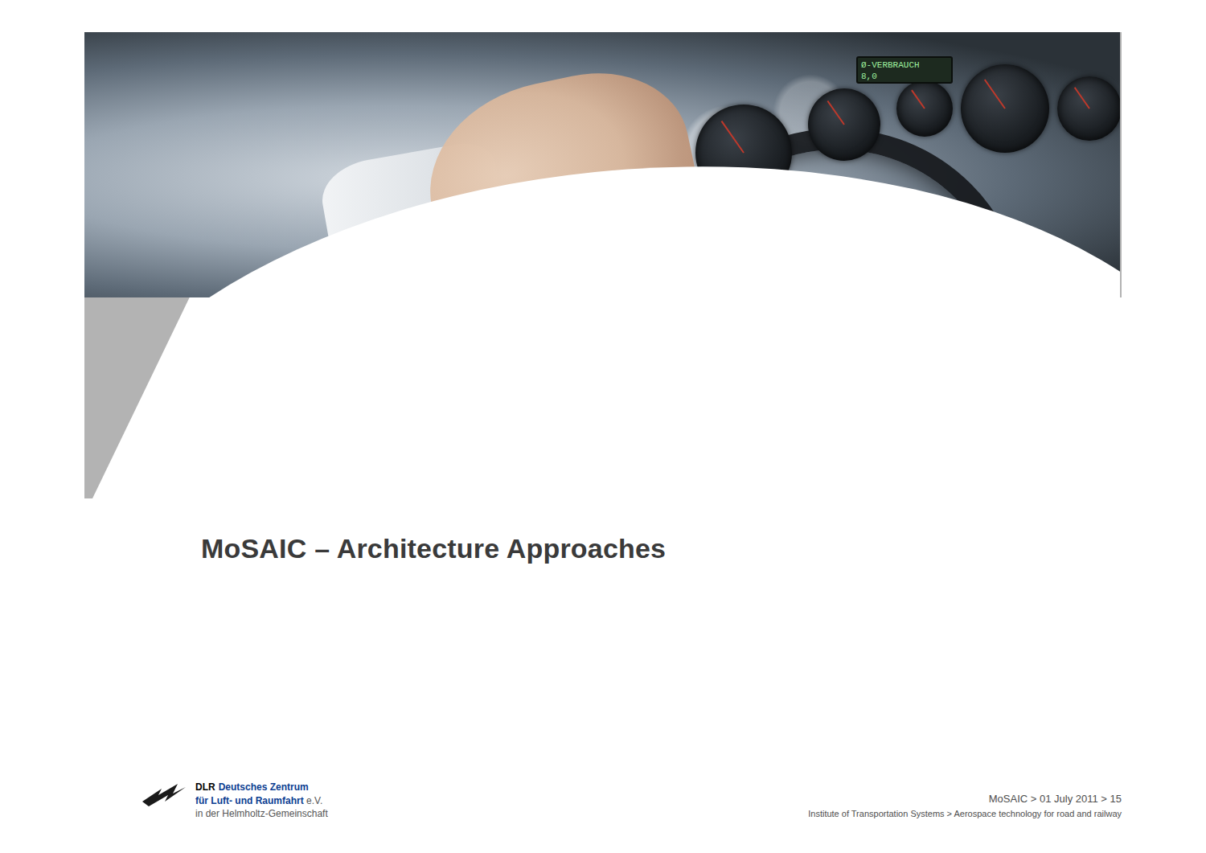Ø-VERBRAUCH
8,0
MoSAIC – Architecture Approaches
DLR Deutsches Zentrum
für Luft- und Raumfahrt e.V.
in der Helmholtz-Gemeinschaft
MoSAIC > 01 July 2011 > 15
Institute of Transportation Systems > Aerospace technology for road and railway